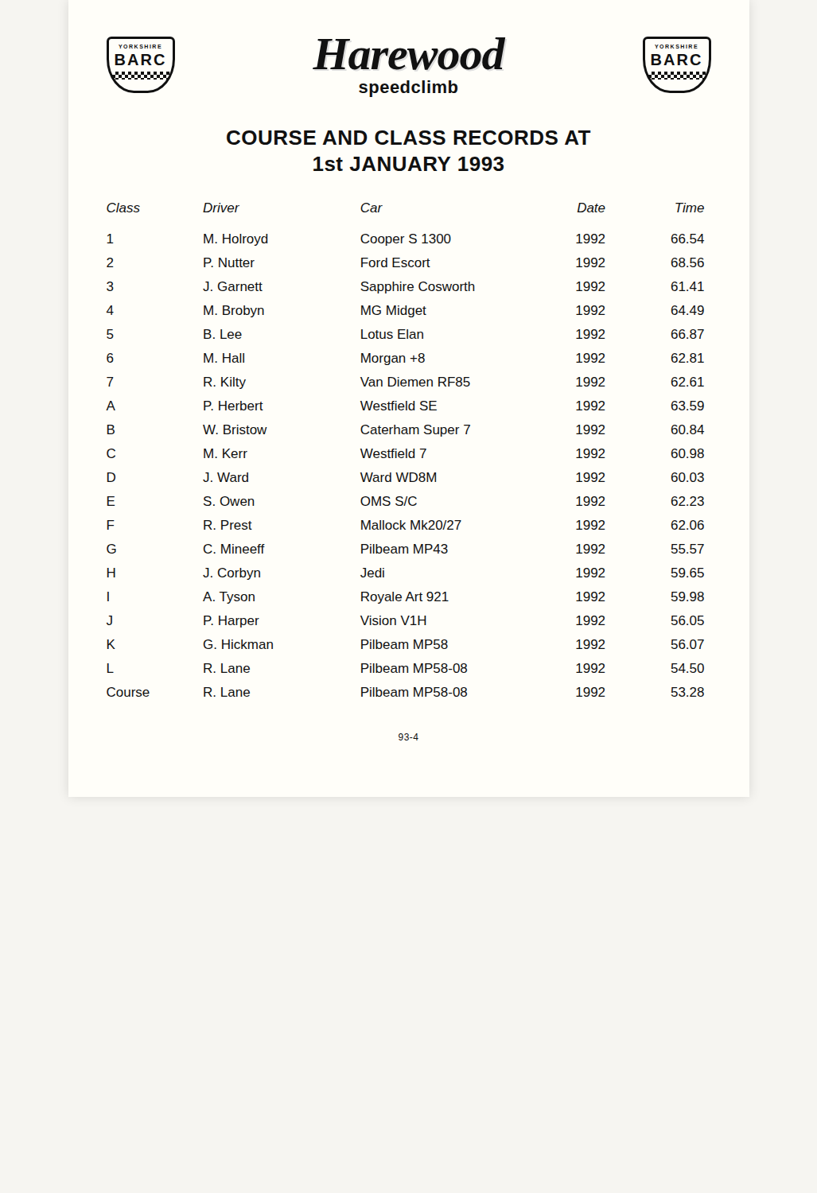Yorkshire BARC
Harewood
speedclimb
Yorkshire BARC
COURSE AND CLASS RECORDS AT
1st JANUARY 1993
Course and class records at 1st January 1993
| Class | Driver | Car | Date | Time |
| --- | --- | --- | --- | --- |
| 1 | M. Holroyd | Cooper S 1300 | 1992 | 66.54 |
| 2 | P. Nutter | Ford Escort | 1992 | 68.56 |
| 3 | J. Garnett | Sapphire Cosworth | 1992 | 61.41 |
| 4 | M. Brobyn | MG Midget | 1992 | 64.49 |
| 5 | B. Lee | Lotus Elan | 1992 | 66.87 |
| 6 | M. Hall | Morgan +8 | 1992 | 62.81 |
| 7 | R. Kilty | Van Diemen RF85 | 1992 | 62.61 |
| A | P. Herbert | Westfield SE | 1992 | 63.59 |
| B | W. Bristow | Caterham Super 7 | 1992 | 60.84 |
| C | M. Kerr | Westfield 7 | 1992 | 60.98 |
| D | J. Ward | Ward WD8M | 1992 | 60.03 |
| E | S. Owen | OMS S/C | 1992 | 62.23 |
| F | R. Prest | Mallock Mk20/27 | 1992 | 62.06 |
| G | C. Mineeff | Pilbeam MP43 | 1992 | 55.57 |
| H | J. Corbyn | Jedi | 1992 | 59.65 |
| I | A. Tyson | Royale Art 921 | 1992 | 59.98 |
| J | P. Harper | Vision V1H | 1992 | 56.05 |
| K | G. Hickman | Pilbeam MP58 | 1992 | 56.07 |
| L | R. Lane | Pilbeam MP58-08 | 1992 | 54.50 |
| Course | R. Lane | Pilbeam MP58-08 | 1992 | 53.28 |
93-4